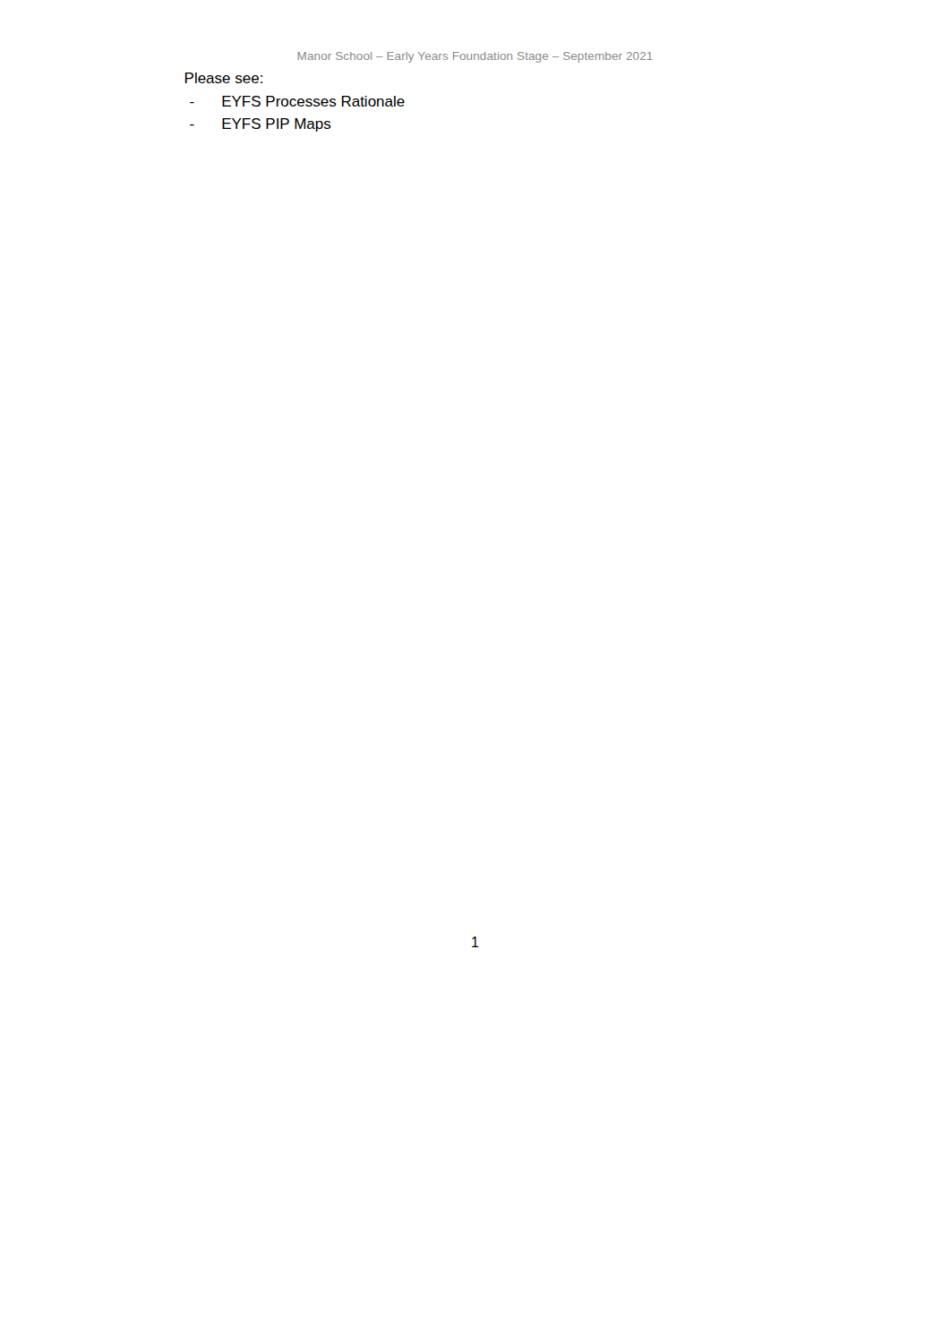Manor School – Early Years Foundation Stage – September 2021
Please see:
EYFS Processes Rationale
EYFS PIP Maps
1